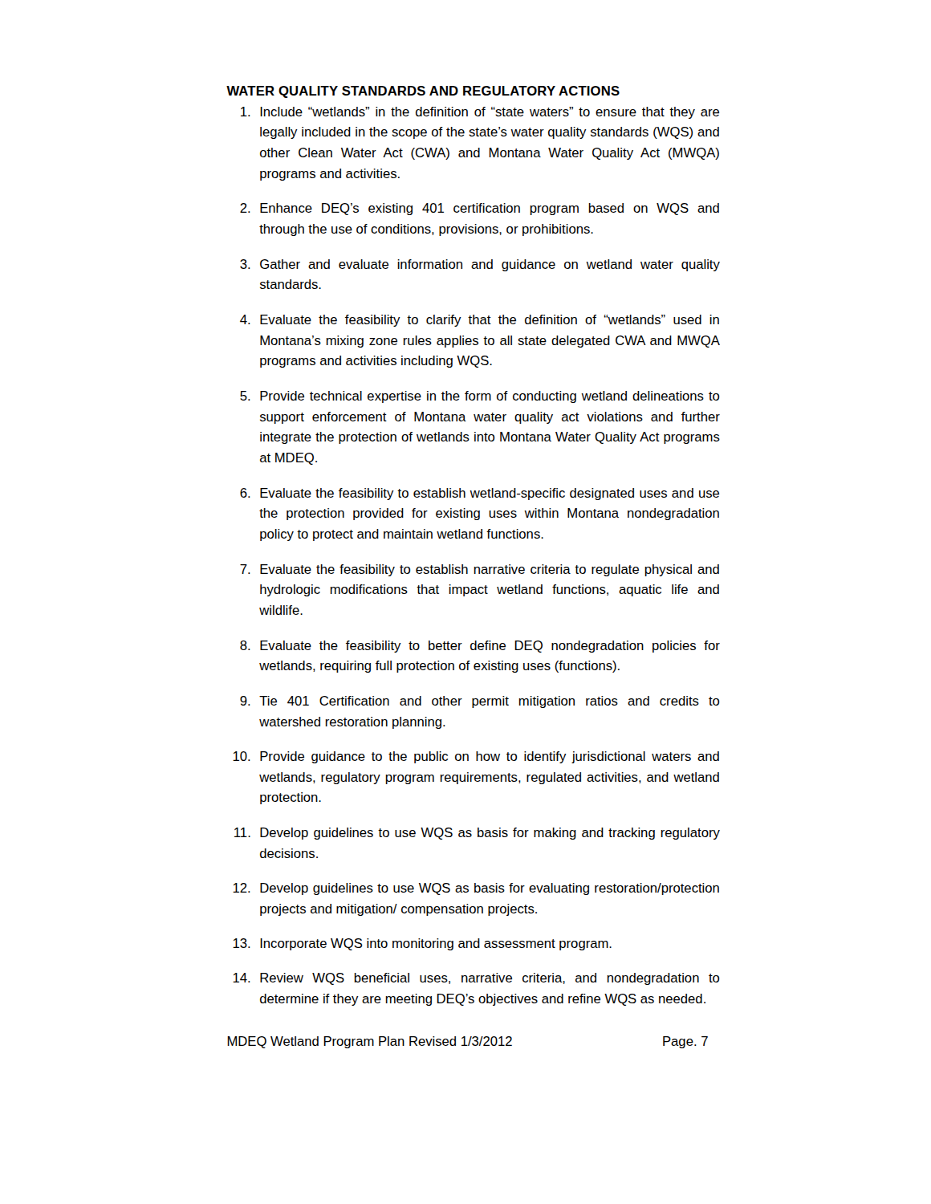WATER QUALITY STANDARDS AND REGULATORY ACTIONS
Include “wetlands” in the definition of “state waters” to ensure that they are legally included in the scope of the state’s water quality standards (WQS) and other Clean Water Act (CWA) and Montana Water Quality Act (MWQA) programs and activities.
Enhance DEQ’s existing 401 certification program based on WQS and through the use of conditions, provisions, or prohibitions.
Gather and evaluate information and guidance on wetland water quality standards.
Evaluate the feasibility to clarify that the definition of “wetlands” used in Montana’s mixing zone rules applies to all state delegated CWA and MWQA programs and activities including WQS.
Provide technical expertise in the form of conducting wetland delineations to support enforcement of Montana water quality act violations and further integrate the protection of wetlands into Montana Water Quality Act programs at MDEQ.
Evaluate the feasibility to establish wetland-specific designated uses and use the protection provided for existing uses within Montana nondegradation policy to protect and maintain wetland functions.
Evaluate the feasibility to establish narrative criteria to regulate physical and hydrologic modifications that impact wetland functions, aquatic life and wildlife.
Evaluate the feasibility to better define DEQ nondegradation policies for wetlands, requiring full protection of existing uses (functions).
Tie 401 Certification and other permit mitigation ratios and credits to watershed restoration planning.
Provide guidance to the public on how to identify jurisdictional waters and wetlands, regulatory program requirements, regulated activities, and wetland protection.
Develop guidelines to use WQS as basis for making and tracking regulatory decisions.
Develop guidelines to use WQS as basis for evaluating restoration/protection projects and mitigation/ compensation projects.
Incorporate WQS into monitoring and assessment program.
Review WQS beneficial uses, narrative criteria, and nondegradation to determine if they are meeting DEQ’s objectives and refine WQS as needed.
MDEQ Wetland Program Plan Revised 1/3/2012 Page. 7